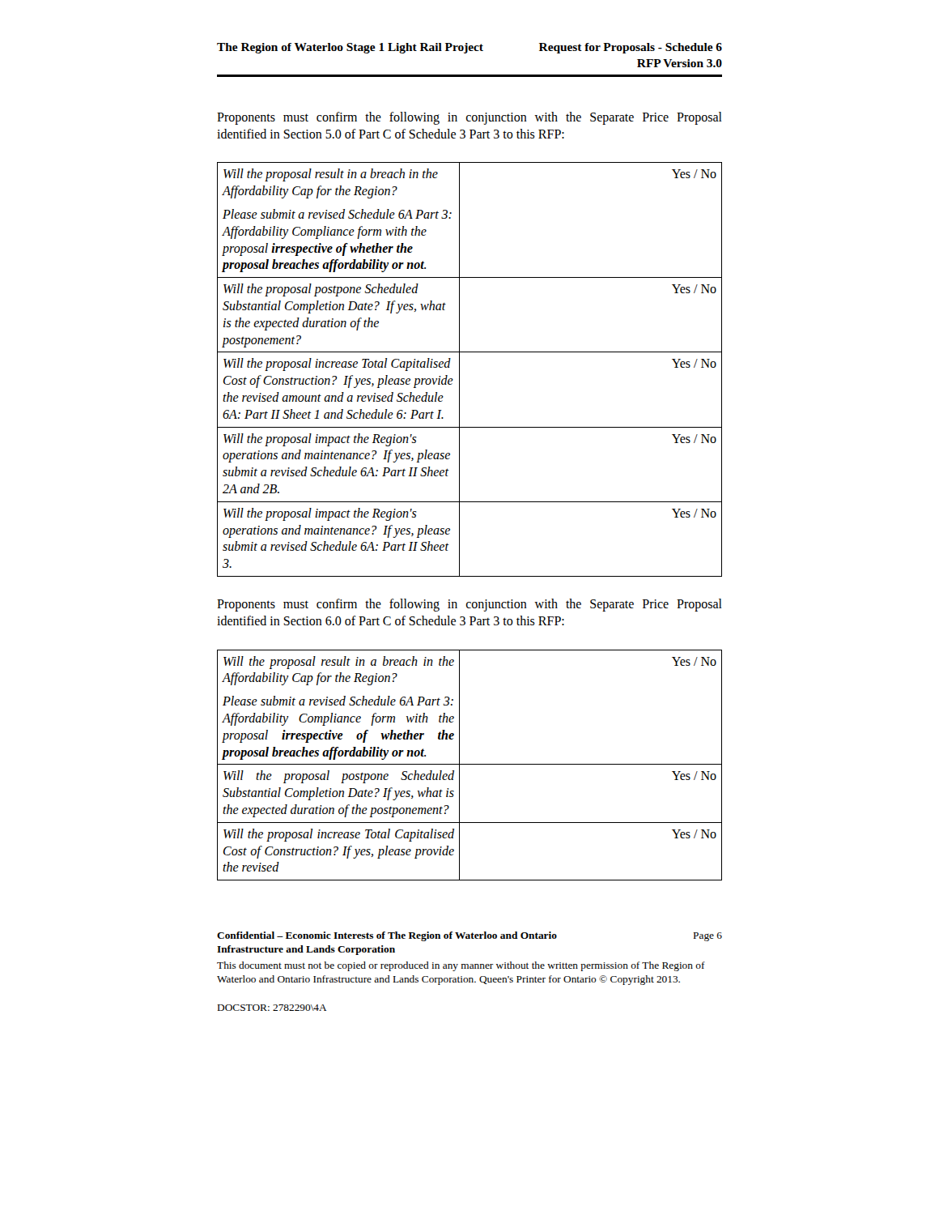The Region of Waterloo Stage 1 Light Rail Project
Request for Proposals - Schedule 6
RFP Version 3.0
Proponents must confirm the following in conjunction with the Separate Price Proposal identified in Section 5.0 of Part C of Schedule 3 Part 3 to this RFP:
| Will the proposal result in a breach in the Affordability Cap for the Region? Please submit a revised Schedule 6A Part 3: Affordability Compliance form with the proposal irrespective of whether the proposal breaches affordability or not . | Yes / No |
| Will the proposal postpone Scheduled Substantial Completion Date? If yes, what is the expected duration of the postponement? | Yes / No |
| Will the proposal increase Total Capitalised Cost of Construction? If yes, please provide the revised amount and a revised Schedule 6A: Part II Sheet 1 and Schedule 6: Part I. | Yes / No |
| Will the proposal impact the Region's operations and maintenance? If yes, please submit a revised Schedule 6A: Part II Sheet 2A and 2B. | Yes / No |
| Will the proposal impact the Region's operations and maintenance? If yes, please submit a revised Schedule 6A: Part II Sheet 3. | Yes / No |
Proponents must confirm the following in conjunction with the Separate Price Proposal identified in Section 6.0 of Part C of Schedule 3 Part 3 to this RFP:
| Will the proposal result in a breach in the Affordability Cap for the Region? Please submit a revised Schedule 6A Part 3: Affordability Compliance form with the proposal irrespective of whether the proposal breaches affordability or not . | Yes / No |
| Will the proposal postpone Scheduled Substantial Completion Date? If yes, what is the expected duration of the postponement? | Yes / No |
| Will the proposal increase Total Capitalised Cost of Construction? If yes, please provide the revised | Yes / No |
Confidential – Economic Interests of The Region of Waterloo and Ontario Infrastructure and Lands Corporation
Page 6
This document must not be copied or reproduced in any manner without the written permission of The Region of Waterloo and Ontario Infrastructure and Lands Corporation. Queen's Printer for Ontario © Copyright 2013.
DOCSTOR: 2782290\4A